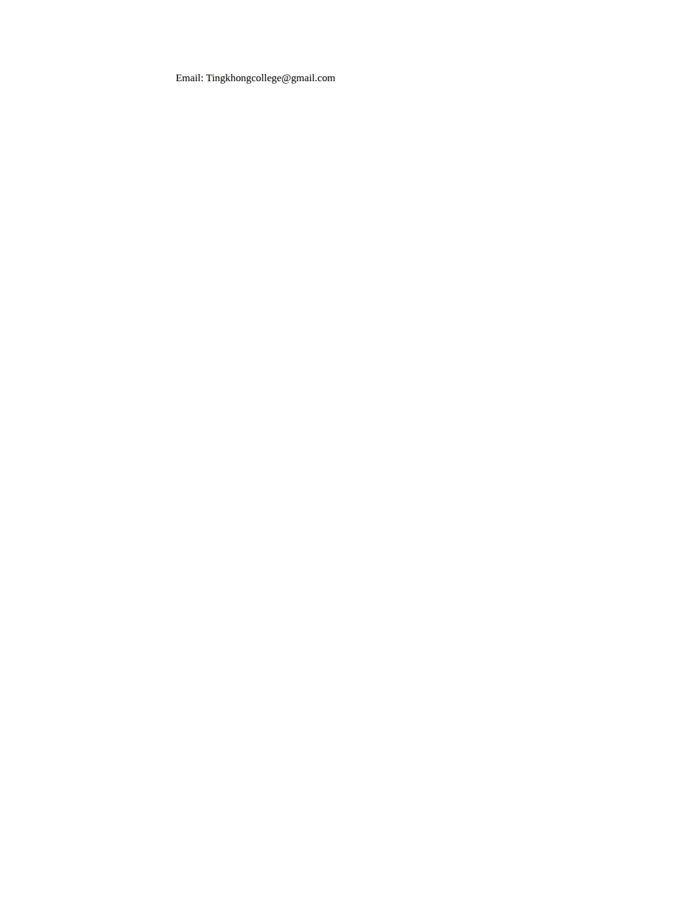Email: Tingkhongcollege@gmail.com